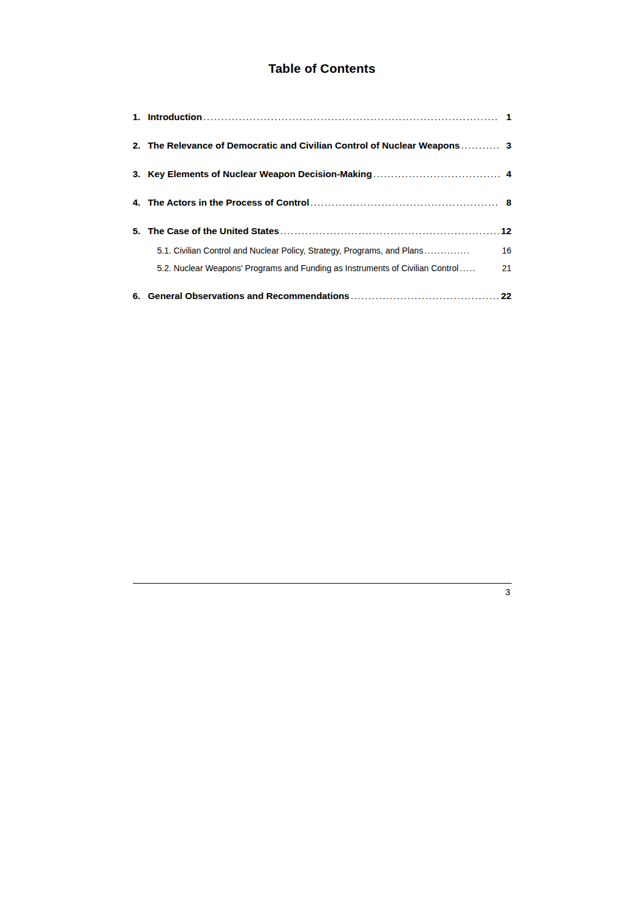Table of Contents
1. Introduction ................................................................................... 1
2. The Relevance of Democratic and Civilian Control of Nuclear Weapons ............. 3
3. Key Elements of Nuclear Weapon Decision-Making ....................................... 4
4. The Actors in the Process of Control ........................................................ 8
5. The Case of the United States .............................................................. 12
5.1. Civilian Control and Nuclear Policy, Strategy, Programs, and Plans .............. 16
5.2. Nuclear Weapons’ Programs and Funding as Instruments of Civilian Control ..... 21
6. General Observations and Recommendations ............................................. 22
3